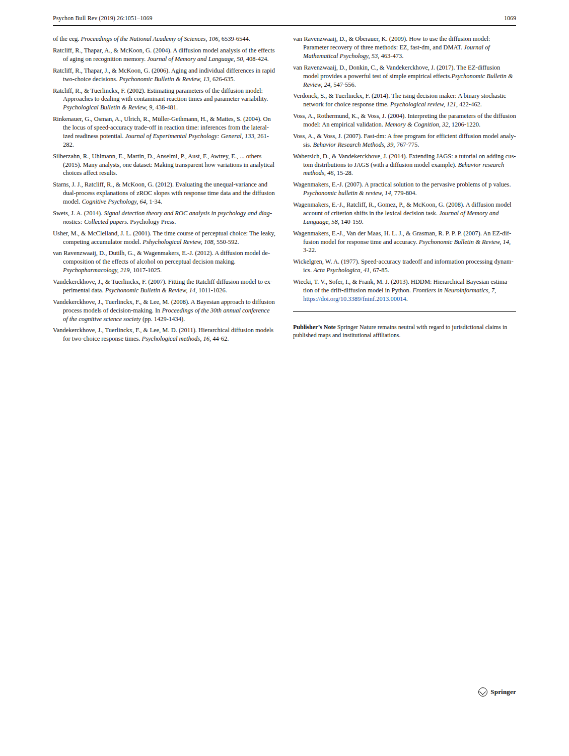Psychon Bull Rev (2019) 26:1051–1069
1069
of the eeg. Proceedings of the National Academy of Sciences, 106, 6539-6544.
Ratcliff, R., Thapar, A., & McKoon, G. (2004). A diffusion model analysis of the effects of aging on recognition memory. Journal of Memory and Language, 50, 408-424.
Ratcliff, R., Thapar, J., & McKoon, G. (2006). Aging and individual differences in rapid two-choice decisions. Psychonomic Bulletin & Review, 13, 626-635.
Ratcliff, R., & Tuerlinckx, F. (2002). Estimating parameters of the diffusion model: Approaches to dealing with contaminant reaction times and parameter variability. Psychological Bulletin & Review, 9, 438-481.
Rinkenauer, G., Osman, A., Ulrich, R., Müller-Gethmann, H., & Mattes, S. (2004). On the locus of speed-accuracy trade-off in reaction time: inferences from the lateralized readiness potential. Journal of Experimental Psychology: General, 133, 261-282.
Silberzahn, R., Uhlmann, E., Martin, D., Anselmi, P., Aust, F., Awtrey, E., ... others (2015). Many analysts, one dataset: Making transparent how variations in analytical choices affect results.
Starns, J. J., Ratcliff, R., & McKoon, G. (2012). Evaluating the unequal-variance and dual-process explanations of zROC slopes with response time data and the diffusion model. Cognitive Psychology, 64, 1-34.
Swets, J. A. (2014). Signal detection theory and ROC analysis in psychology and diagnostics: Collected papers. Psychology Press.
Usher, M., & McClelland, J. L. (2001). The time course of perceptual choice: The leaky, competing accumulator model. Pshychological Review, 108, 550-592.
van Ravenzwaaij, D., Dutilh, G., & Wagenmakers, E.-J. (2012). A diffusion model decomposition of the effects of alcohol on perceptual decision making. Psychopharmacology, 219, 1017-1025.
Vandekerckhove, J., & Tuerlinckx, F. (2007). Fitting the Ratcliff diffusion model to experimental data. Psychonomic Bulletin & Review, 14, 1011-1026.
Vandekerckhove, J., Tuerlinckx, F., & Lee, M. (2008). A Bayesian approach to diffusion process models of decision-making. In Proceedings of the 30th annual conference of the cognitive science society (pp. 1429-1434).
Vandekerckhove, J., Tuerlinckx, F., & Lee, M. D. (2011). Hierarchical diffusion models for two-choice response times. Psychological methods, 16, 44-62.
van Ravenzwaaij, D., & Oberauer, K. (2009). How to use the diffusion model: Parameter recovery of three methods: EZ, fast-dm, and DMAT. Journal of Mathematical Psychology, 53, 463-473.
van Ravenzwaaij, D., Donkin, C., & Vandekerckhove, J. (2017). The EZ-diffusion model provides a powerful test of simple empirical effects.Psychonomic Bulletin & Review, 24, 547-556.
Verdonck, S., & Tuerlinckx, F. (2014). The ising decision maker: A binary stochastic network for choice response time. Psychological review, 121, 422-462.
Voss, A., Rothermund, K., & Voss, J. (2004). Interpreting the parameters of the diffusion model: An empirical validation. Memory & Cognition, 32, 1206-1220.
Voss, A., & Voss, J. (2007). Fast-dm: A free program for efficient diffusion model analysis. Behavior Research Methods, 39, 767-775.
Wabersich, D., & Vandekerckhove, J. (2014). Extending JAGS: a tutorial on adding custom distributions to JAGS (with a diffusion model example). Behavior research methods, 46, 15-28.
Wagenmakers, E.-J. (2007). A practical solution to the pervasive problems of p values. Psychonomic bulletin & review, 14, 779-804.
Wagenmakers, E.-J., Ratcliff, R., Gomez, P., & McKoon, G. (2008). A diffusion model account of criterion shifts in the lexical decision task. Journal of Memory and Language, 58, 140-159.
Wagenmakers, E.-J., Van der Maas, H. L. J., & Grasman, R. P. P. P. (2007). An EZ-diffusion model for response time and accuracy. Psychonomic Bulletin & Review, 14, 3-22.
Wickelgren, W. A. (1977). Speed-accuracy tradeoff and information processing dynamics. Acta Psychologica, 41, 67-85.
Wiecki, T. V., Sofer, I., & Frank, M. J. (2013). HDDM: Hierarchical Bayesian estimation of the drift-diffusion model in Python. Frontiers in Neuroinformatics, 7, https://doi.org/10.3389/fninf.2013.00014.
Publisher’s Note Springer Nature remains neutral with regard to jurisdictional claims in published maps and institutional affiliations.
Springer